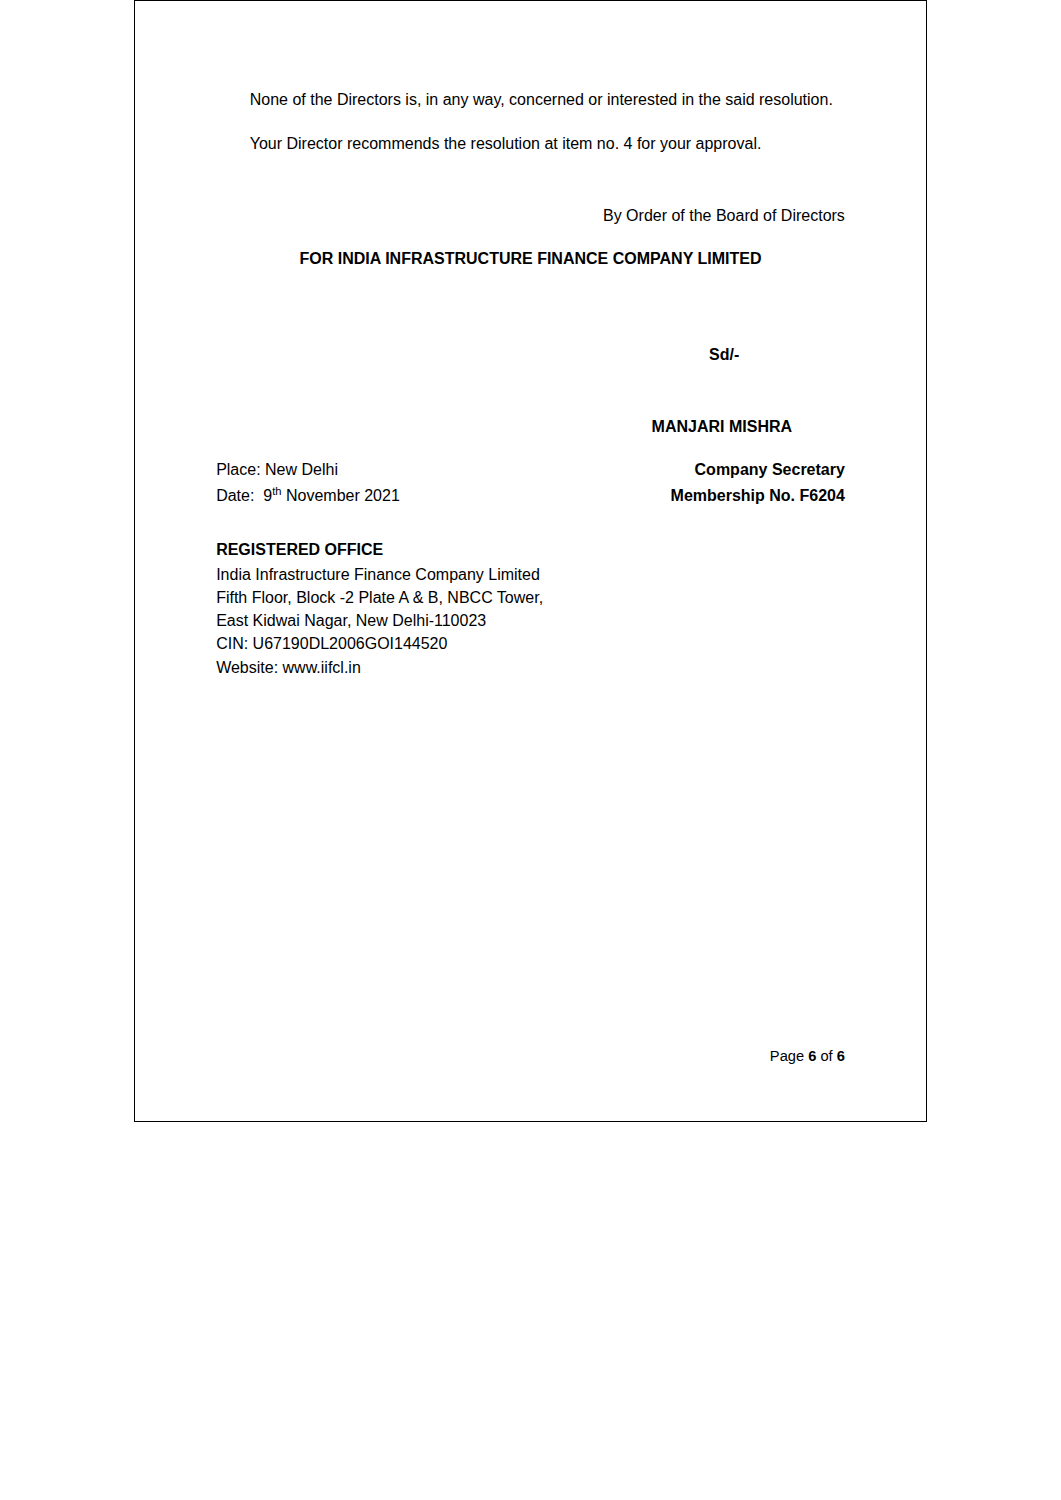None of the Directors is, in any way, concerned or interested in the said resolution.
Your Director recommends the resolution at item no. 4 for your approval.
By Order of the Board of Directors
FOR INDIA INFRASTRUCTURE FINANCE COMPANY LIMITED
Sd/-
MANJARI MISHRA
Place: New Delhi
Date: 9th November 2021
Company Secretary
Membership No. F6204
REGISTERED OFFICE
India Infrastructure Finance Company Limited
Fifth Floor, Block -2 Plate A & B, NBCC Tower,
East Kidwai Nagar, New Delhi-110023
CIN: U67190DL2006GOI144520
Website: www.iifcl.in
Page 6 of 6